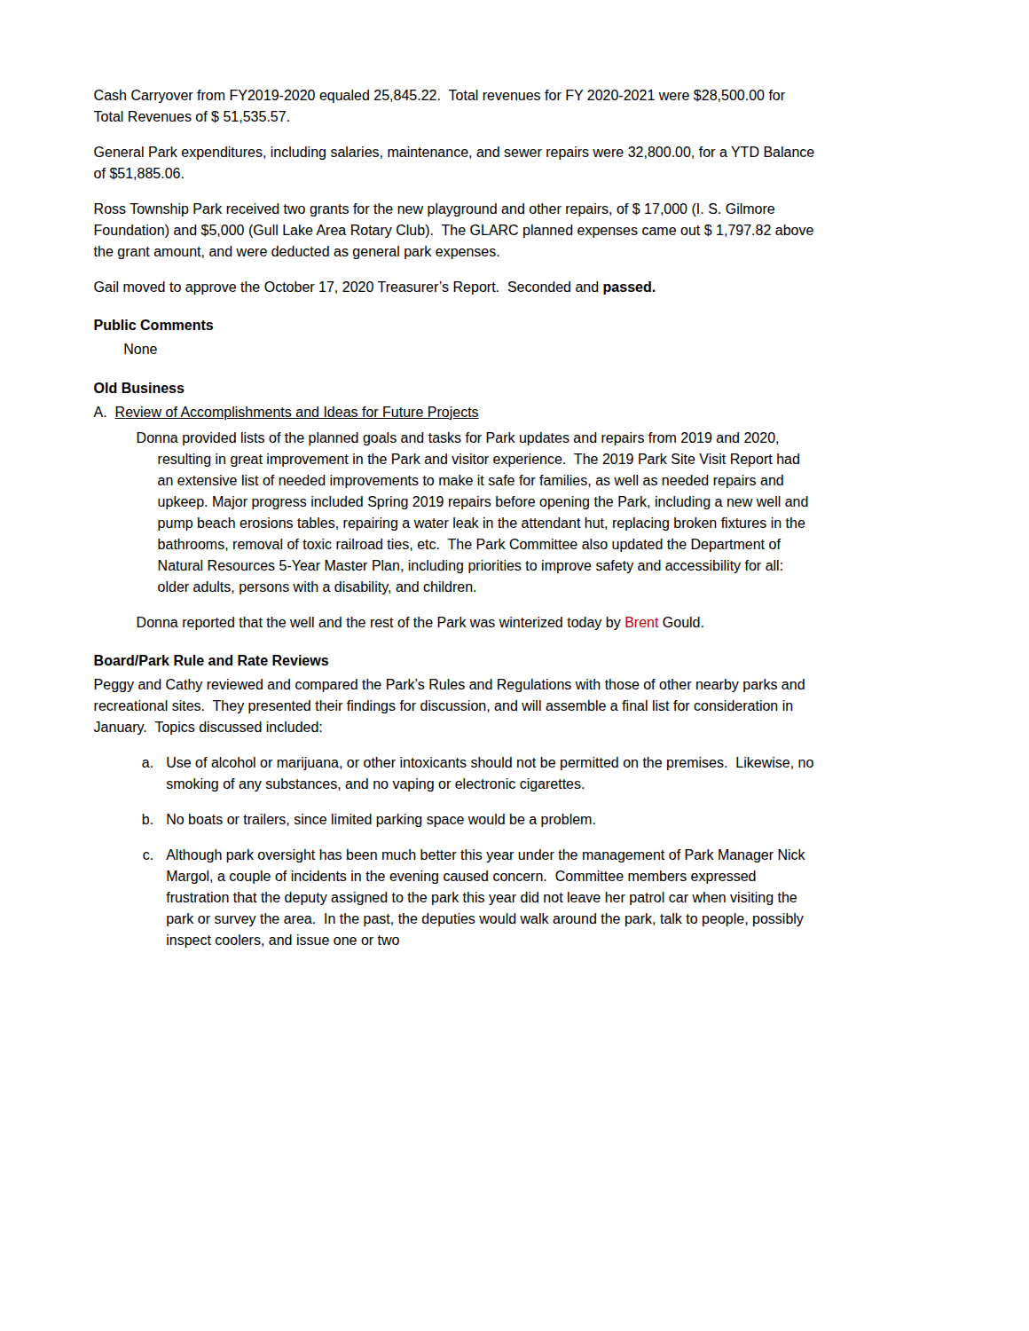Cash Carryover from FY2019-2020 equaled 25,845.22. Total revenues for FY 2020-2021 were $28,500.00 for Total Revenues of $ 51,535.57.
General Park expenditures, including salaries, maintenance, and sewer repairs were 32,800.00, for a YTD Balance of $51,885.06.
Ross Township Park received two grants for the new playground and other repairs, of $ 17,000 (I. S. Gilmore Foundation) and $5,000 (Gull Lake Area Rotary Club). The GLARC planned expenses came out $ 1,797.82 above the grant amount, and were deducted as general park expenses.
Gail moved to approve the October 17, 2020 Treasurer’s Report. Seconded and passed.
Public Comments
None
Old Business
A. Review of Accomplishments and Ideas for Future Projects
Donna provided lists of the planned goals and tasks for Park updates and repairs from 2019 and 2020, resulting in great improvement in the Park and visitor experience. The 2019 Park Site Visit Report had an extensive list of needed improvements to make it safe for families, as well as needed repairs and upkeep. Major progress included Spring 2019 repairs before opening the Park, including a new well and pump beach erosions tables, repairing a water leak in the attendant hut, replacing broken fixtures in the bathrooms, removal of toxic railroad ties, etc. The Park Committee also updated the Department of Natural Resources 5-Year Master Plan, including priorities to improve safety and accessibility for all: older adults, persons with a disability, and children.
Donna reported that the well and the rest of the Park was winterized today by Brent Gould.
Board/Park Rule and Rate Reviews
Peggy and Cathy reviewed and compared the Park’s Rules and Regulations with those of other nearby parks and recreational sites. They presented their findings for discussion, and will assemble a final list for consideration in January. Topics discussed included:
Use of alcohol or marijuana, or other intoxicants should not be permitted on the premises. Likewise, no smoking of any substances, and no vaping or electronic cigarettes.
No boats or trailers, since limited parking space would be a problem.
Although park oversight has been much better this year under the management of Park Manager Nick Margol, a couple of incidents in the evening caused concern. Committee members expressed frustration that the deputy assigned to the park this year did not leave her patrol car when visiting the park or survey the area. In the past, the deputies would walk around the park, talk to people, possibly inspect coolers, and issue one or two